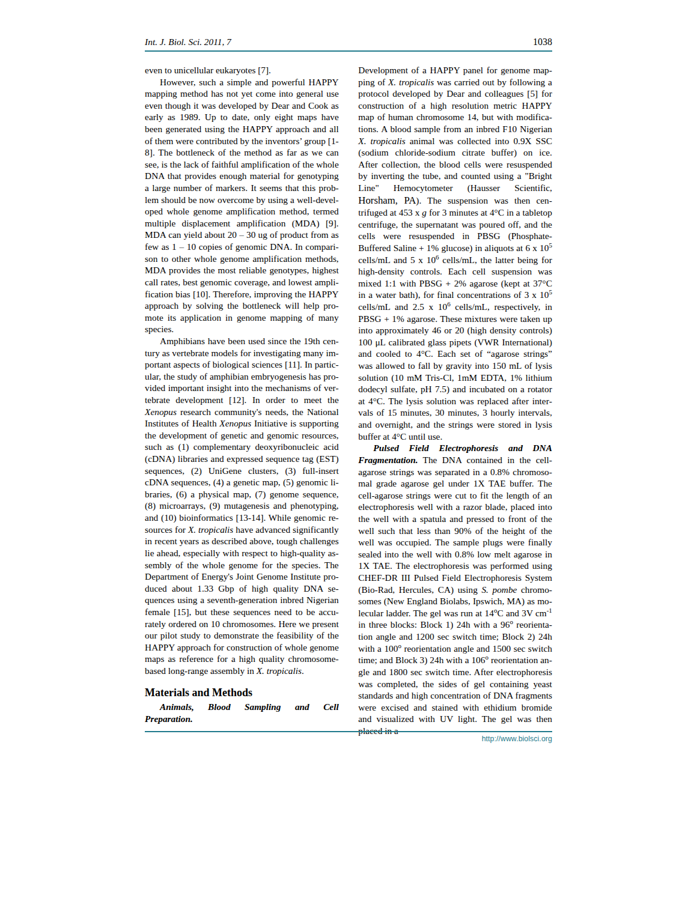Int. J. Biol. Sci. 2011, 7 1038
even to unicellular eukaryotes [7].
However, such a simple and powerful HAPPY mapping method has not yet come into general use even though it was developed by Dear and Cook as early as 1989. Up to date, only eight maps have been generated using the HAPPY approach and all of them were contributed by the inventors’ group [1-8]. The bottleneck of the method as far as we can see, is the lack of faithful amplification of the whole DNA that provides enough material for genotyping a large number of markers. It seems that this problem should be now overcome by using a well-developed whole genome amplification method, termed multiple displacement amplification (MDA) [9]. MDA can yield about 20 – 30 ug of product from as few as 1 – 10 copies of genomic DNA. In comparison to other whole genome amplification methods, MDA provides the most reliable genotypes, highest call rates, best genomic coverage, and lowest amplification bias [10]. Therefore, improving the HAPPY approach by solving the bottleneck will help promote its application in genome mapping of many species.
Amphibians have been used since the 19th century as vertebrate models for investigating many important aspects of biological sciences [11]. In particular, the study of amphibian embryogenesis has provided important insight into the mechanisms of vertebrate development [12]. In order to meet the Xenopus research community's needs, the National Institutes of Health Xenopus Initiative is supporting the development of genetic and genomic resources, such as (1) complementary deoxyribonucleic acid (cDNA) libraries and expressed sequence tag (EST) sequences, (2) UniGene clusters, (3) full-insert cDNA sequences, (4) a genetic map, (5) genomic libraries, (6) a physical map, (7) genome sequence, (8) microarrays, (9) mutagenesis and phenotyping, and (10) bioinformatics [13-14]. While genomic resources for X. tropicalis have advanced significantly in recent years as described above, tough challenges lie ahead, especially with respect to high-quality assembly of the whole genome for the species. The Department of Energy's Joint Genome Institute produced about 1.33 Gbp of high quality DNA sequences using a seventh-generation inbred Nigerian female [15], but these sequences need to be accurately ordered on 10 chromosomes. Here we present our pilot study to demonstrate the feasibility of the HAPPY approach for construction of whole genome maps as reference for a high quality chromosome-based long-range assembly in X. tropicalis.
Materials and Methods
Animals, Blood Sampling and Cell Preparation.
Development of a HAPPY panel for genome mapping of X. tropicalis was carried out by following a protocol developed by Dear and colleagues [5] for construction of a high resolution metric HAPPY map of human chromosome 14, but with modifications. A blood sample from an inbred F10 Nigerian X. tropicalis animal was collected into 0.9X SSC (sodium chloride-sodium citrate buffer) on ice. After collection, the blood cells were resuspended by inverting the tube, and counted using a "Bright Line" Hemocytometer (Hausser Scientific, Horsham, PA). The suspension was then centrifuged at 453 x g for 3 minutes at 4°C in a tabletop centrifuge, the supernatant was poured off, and the cells were resuspended in PBSG (Phosphate-Buffered Saline + 1% glucose) in aliquots at 6 x 105 cells/mL and 5 x 106 cells/mL, the latter being for high-density controls. Each cell suspension was mixed 1:1 with PBSG + 2% agarose (kept at 37°C in a water bath), for final concentrations of 3 x 105 cells/mL and 2.5 x 106 cells/mL, respectively, in PBSG + 1% agarose. These mixtures were taken up into approximately 46 or 20 (high density controls) 100 μL calibrated glass pipets (VWR International) and cooled to 4°C. Each set of “agarose strings” was allowed to fall by gravity into 150 mL of lysis solution (10 mM Tris-Cl, 1mM EDTA, 1% lithium dodecyl sulfate, pH 7.5) and incubated on a rotator at 4°C. The lysis solution was replaced after intervals of 15 minutes, 30 minutes, 3 hourly intervals, and overnight, and the strings were stored in lysis buffer at 4°C until use.
Pulsed Field Electrophoresis and DNA Fragmentation. The DNA contained in the cell-agarose strings was separated in a 0.8% chromosomal grade agarose gel under 1X TAE buffer. The cell-agarose strings were cut to fit the length of an electrophoresis well with a razor blade, placed into the well with a spatula and pressed to front of the well such that less than 90% of the height of the well was occupied. The sample plugs were finally sealed into the well with 0.8% low melt agarose in 1X TAE. The electrophoresis was performed using CHEF-DR III Pulsed Field Electrophoresis System (Bio-Rad, Hercules, CA) using S. pombe chromosomes (New England Biolabs, Ipswich, MA) as molecular ladder. The gel was run at 14oC and 3V cm-1 in three blocks: Block 1) 24h with a 96o reorientation angle and 1200 sec switch time; Block 2) 24h with a 100o reorientation angle and 1500 sec switch time; and Block 3) 24h with a 106o reorientation angle and 1800 sec switch time. After electrophoresis was completed, the sides of gel containing yeast standards and high concentration of DNA fragments were excised and stained with ethidium bromide and visualized with UV light. The gel was then placed in a
http://www.biolsci.org